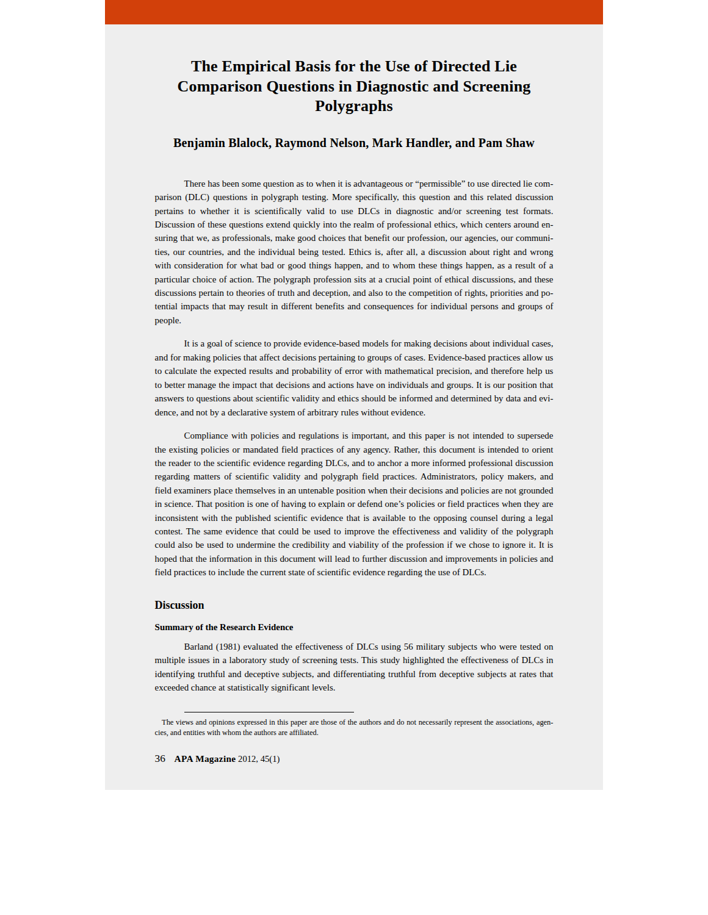The Empirical Basis for the Use of Directed Lie Comparison Questions in Diagnostic and Screening Polygraphs
Benjamin Blalock, Raymond Nelson, Mark Handler, and Pam Shaw
There has been some question as to when it is advantageous or “permissible” to use directed lie comparison (DLC) questions in polygraph testing. More specifically, this question and this related discussion pertains to whether it is scientifically valid to use DLCs in diagnostic and/or screening test formats. Discussion of these questions extend quickly into the realm of professional ethics, which centers around ensuring that we, as professionals, make good choices that benefit our profession, our agencies, our communities, our countries, and the individual being tested. Ethics is, after all, a discussion about right and wrong with consideration for what bad or good things happen, and to whom these things happen, as a result of a particular choice of action. The polygraph profession sits at a crucial point of ethical discussions, and these discussions pertain to theories of truth and deception, and also to the competition of rights, priorities and potential impacts that may result in different benefits and consequences for individual persons and groups of people.
It is a goal of science to provide evidence-based models for making decisions about individual cases, and for making policies that affect decisions pertaining to groups of cases. Evidence-based practices allow us to calculate the expected results and probability of error with mathematical precision, and therefore help us to better manage the impact that decisions and actions have on individuals and groups. It is our position that answers to questions about scientific validity and ethics should be informed and determined by data and evidence, and not by a declarative system of arbitrary rules without evidence.
Compliance with policies and regulations is important, and this paper is not intended to supersede the existing policies or mandated field practices of any agency. Rather, this document is intended to orient the reader to the scientific evidence regarding DLCs, and to anchor a more informed professional discussion regarding matters of scientific validity and polygraph field practices. Administrators, policy makers, and field examiners place themselves in an untenable position when their decisions and policies are not grounded in science. That position is one of having to explain or defend one’s policies or field practices when they are inconsistent with the published scientific evidence that is available to the opposing counsel during a legal contest. The same evidence that could be used to improve the effectiveness and validity of the polygraph could also be used to undermine the credibility and viability of the profession if we chose to ignore it. It is hoped that the information in this document will lead to further discussion and improvements in policies and field practices to include the current state of scientific evidence regarding the use of DLCs.
Discussion
Summary of the Research Evidence
Barland (1981) evaluated the effectiveness of DLCs using 56 military subjects who were tested on multiple issues in a laboratory study of screening tests. This study highlighted the effectiveness of DLCs in identifying truthful and deceptive subjects, and differentiating truthful from deceptive subjects at rates that exceeded chance at statistically significant levels.
The views and opinions expressed in this paper are those of the authors and do not necessarily represent the associations, agencies, and entities with whom the authors are affiliated.
36 APA Magazine 2012, 45(1)